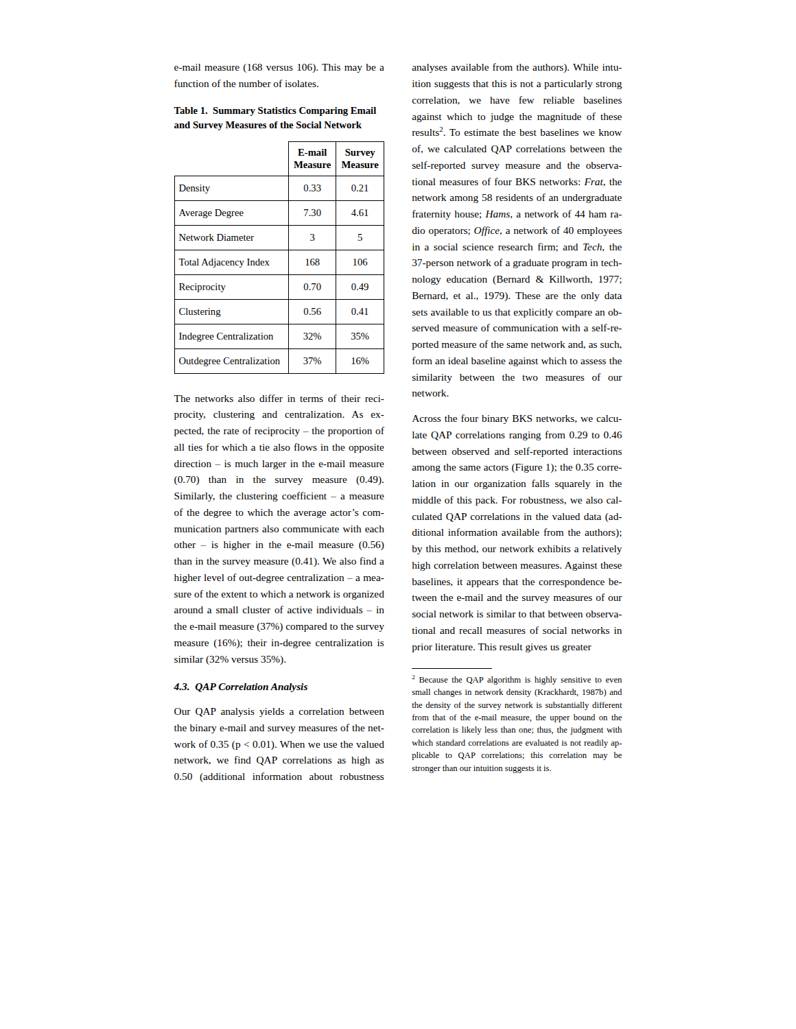e-mail measure (168 versus 106). This may be a function of the number of isolates.
Table 1. Summary Statistics Comparing Email and Survey Measures of the Social Network
| | E-mail Measure | Survey Measure |
| --- | --- | --- |
| Density | 0.33 | 0.21 |
| Average Degree | 7.30 | 4.61 |
| Network Diameter | 3 | 5 |
| Total Adjacency Index | 168 | 106 |
| Reciprocity | 0.70 | 0.49 |
| Clustering | 0.56 | 0.41 |
| Indegree Centralization | 32% | 35% |
| Outdegree Centralization | 37% | 16% |
The networks also differ in terms of their reciprocity, clustering and centralization. As expected, the rate of reciprocity – the proportion of all ties for which a tie also flows in the opposite direction – is much larger in the e-mail measure (0.70) than in the survey measure (0.49). Similarly, the clustering coefficient – a measure of the degree to which the average actor’s communication partners also communicate with each other – is higher in the e-mail measure (0.56) than in the survey measure (0.41). We also find a higher level of out-degree centralization – a measure of the extent to which a network is organized around a small cluster of active individuals – in the e-mail measure (37%) compared to the survey measure (16%); their in-degree centralization is similar (32% versus 35%).
4.3. QAP Correlation Analysis
Our QAP analysis yields a correlation between the binary e-mail and survey measures of the network of 0.35 (p < 0.01). When we use the valued network, we find QAP correlations as high as 0.50 (additional information about robustness analyses available from the authors). While intuition suggests that this is not a particularly strong correlation, we have few reliable baselines against which to judge the magnitude of these results2. To estimate the best baselines we know of, we calculated QAP correlations between the self-reported survey measure and the observational measures of four BKS networks: Frat, the network among 58 residents of an undergraduate fraternity house; Hams, a network of 44 ham radio operators; Office, a network of 40 employees in a social science research firm; and Tech, the 37-person network of a graduate program in technology education (Bernard & Killworth, 1977; Bernard, et al., 1979). These are the only data sets available to us that explicitly compare an observed measure of communication with a self-reported measure of the same network and, as such, form an ideal baseline against which to assess the similarity between the two measures of our network.
Across the four binary BKS networks, we calculate QAP correlations ranging from 0.29 to 0.46 between observed and self-reported interactions among the same actors (Figure 1); the 0.35 correlation in our organization falls squarely in the middle of this pack. For robustness, we also calculated QAP correlations in the valued data (additional information available from the authors); by this method, our network exhibits a relatively high correlation between measures. Against these baselines, it appears that the correspondence between the e-mail and the survey measures of our social network is similar to that between observational and recall measures of social networks in prior literature. This result gives us greater
2 Because the QAP algorithm is highly sensitive to even small changes in network density (Krackhardt, 1987b) and the density of the survey network is substantially different from that of the e-mail measure, the upper bound on the correlation is likely less than one; thus, the judgment with which standard correlations are evaluated is not readily applicable to QAP correlations; this correlation may be stronger than our intuition suggests it is.